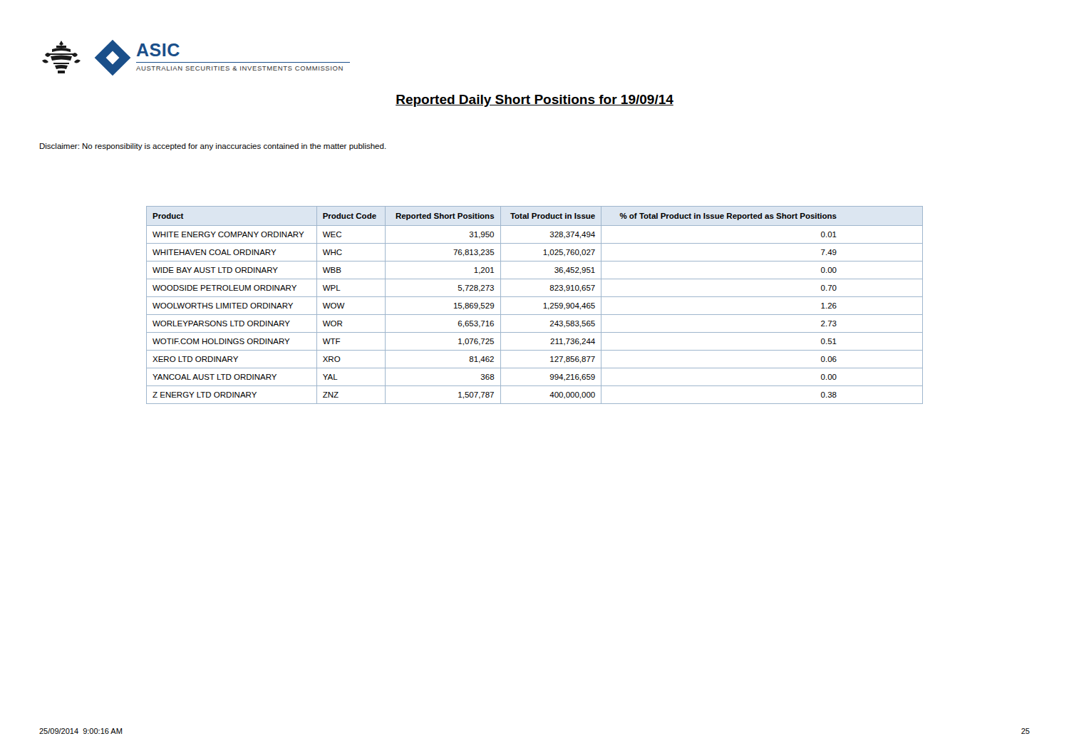ASIC
AUSTRALIAN SECURITIES & INVESTMENTS COMMISSION
Reported Daily Short Positions for 19/09/14
Disclaimer: No responsibility is accepted for any inaccuracies contained in the matter published.
| Product | Product Code | Reported Short Positions | Total Product in Issue | % of Total Product in Issue Reported as Short Positions |
| --- | --- | --- | --- | --- |
| WHITE ENERGY COMPANY ORDINARY | WEC | 31,950 | 328,374,494 | 0.01 |
| WHITEHAVEN COAL ORDINARY | WHC | 76,813,235 | 1,025,760,027 | 7.49 |
| WIDE BAY AUST LTD ORDINARY | WBB | 1,201 | 36,452,951 | 0.00 |
| WOODSIDE PETROLEUM ORDINARY | WPL | 5,728,273 | 823,910,657 | 0.70 |
| WOOLWORTHS LIMITED ORDINARY | WOW | 15,869,529 | 1,259,904,465 | 1.26 |
| WORLEYPARSONS LTD ORDINARY | WOR | 6,653,716 | 243,583,565 | 2.73 |
| WOTIF.COM HOLDINGS ORDINARY | WTF | 1,076,725 | 211,736,244 | 0.51 |
| XERO LTD ORDINARY | XRO | 81,462 | 127,856,877 | 0.06 |
| YANCOAL AUST LTD ORDINARY | YAL | 368 | 994,216,659 | 0.00 |
| Z ENERGY LTD ORDINARY | ZNZ | 1,507,787 | 400,000,000 | 0.38 |
25/09/2014 9:00:16 AM 25